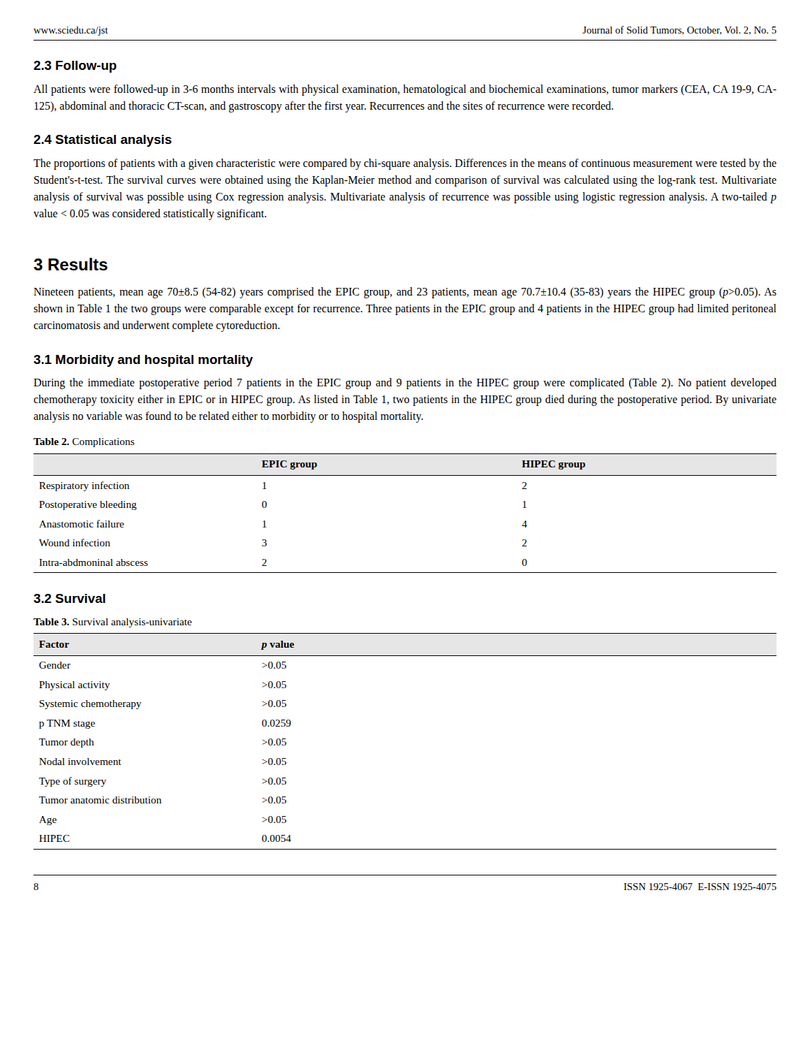www.sciedu.ca/jst Journal of Solid Tumors, October, Vol. 2, No. 5
2.3 Follow-up
All patients were followed-up in 3-6 months intervals with physical examination, hematological and biochemical examinations, tumor markers (CEA, CA 19-9, CA-125), abdominal and thoracic CT-scan, and gastroscopy after the first year. Recurrences and the sites of recurrence were recorded.
2.4 Statistical analysis
The proportions of patients with a given characteristic were compared by chi-square analysis. Differences in the means of continuous measurement were tested by the Student's-t-test. The survival curves were obtained using the Kaplan-Meier method and comparison of survival was calculated using the log-rank test. Multivariate analysis of survival was possible using Cox regression analysis. Multivariate analysis of recurrence was possible using logistic regression analysis. A two-tailed p value < 0.05 was considered statistically significant.
3 Results
Nineteen patients, mean age 70±8.5 (54-82) years comprised the EPIC group, and 23 patients, mean age 70.7±10.4 (35-83) years the HIPEC group (p>0.05). As shown in Table 1 the two groups were comparable except for recurrence. Three patients in the EPIC group and 4 patients in the HIPEC group had limited peritoneal carcinomatosis and underwent complete cytoreduction.
3.1 Morbidity and hospital mortality
During the immediate postoperative period 7 patients in the EPIC group and 9 patients in the HIPEC group were complicated (Table 2). No patient developed chemotherapy toxicity either in EPIC or in HIPEC group. As listed in Table 1, two patients in the HIPEC group died during the postoperative period. By univariate analysis no variable was found to be related either to morbidity or to hospital mortality.
Table 2. Complications
| | EPIC group | HIPEC group |
| --- | --- | --- |
| Respiratory infection | 1 | 2 |
| Postoperative bleeding | 0 | 1 |
| Anastomotic failure | 1 | 4 |
| Wound infection | 3 | 2 |
| Intra-abdmoninal abscess | 2 | 0 |
3.2 Survival
Table 3. Survival analysis-univariate
| Factor | p value |
| --- | --- |
| Gender | >0.05 |
| Physical activity | >0.05 |
| Systemic chemotherapy | >0.05 |
| p TNM stage | 0.0259 |
| Tumor depth | >0.05 |
| Nodal involvement | >0.05 |
| Type of surgery | >0.05 |
| Tumor anatomic distribution | >0.05 |
| Age | >0.05 |
| HIPEC | 0.0054 |
8 ISSN 1925-4067 E-ISSN 1925-4075